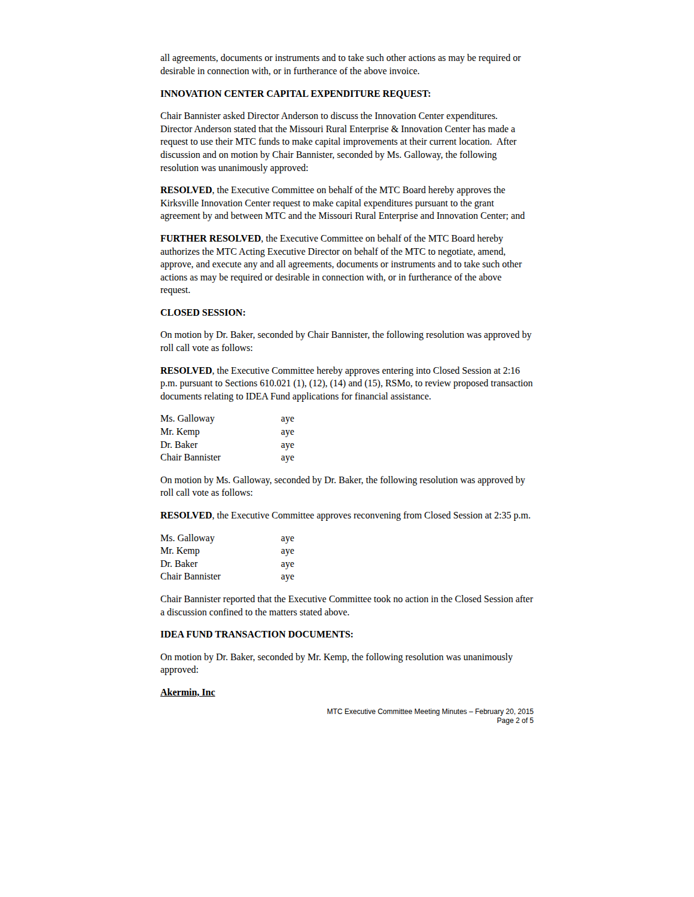all agreements, documents or instruments and to take such other actions as may be required or desirable in connection with, or in furtherance of the above invoice.
Innovation Center Capital Expenditure Request:
Chair Bannister asked Director Anderson to discuss the Innovation Center expenditures. Director Anderson stated that the Missouri Rural Enterprise & Innovation Center has made a request to use their MTC funds to make capital improvements at their current location. After discussion and on motion by Chair Bannister, seconded by Ms. Galloway, the following resolution was unanimously approved:
RESOLVED, the Executive Committee on behalf of the MTC Board hereby approves the Kirksville Innovation Center request to make capital expenditures pursuant to the grant agreement by and between MTC and the Missouri Rural Enterprise and Innovation Center; and
FURTHER RESOLVED, the Executive Committee on behalf of the MTC Board hereby authorizes the MTC Acting Executive Director on behalf of the MTC to negotiate, amend, approve, and execute any and all agreements, documents or instruments and to take such other actions as may be required or desirable in connection with, or in furtherance of the above request.
Closed Session:
On motion by Dr. Baker, seconded by Chair Bannister, the following resolution was approved by roll call vote as follows:
RESOLVED, the Executive Committee hereby approves entering into Closed Session at 2:16 p.m. pursuant to Sections 610.021 (1), (12), (14) and (15), RSMo, to review proposed transaction documents relating to IDEA Fund applications for financial assistance.
| Ms. Galloway | aye |
| Mr. Kemp | aye |
| Dr. Baker | aye |
| Chair Bannister | aye |
On motion by Ms. Galloway, seconded by Dr. Baker, the following resolution was approved by roll call vote as follows:
RESOLVED, the Executive Committee approves reconvening from Closed Session at 2:35 p.m.
| Ms. Galloway | aye |
| Mr. Kemp | aye |
| Dr. Baker | aye |
| Chair Bannister | aye |
Chair Bannister reported that the Executive Committee took no action in the Closed Session after a discussion confined to the matters stated above.
IDEA Fund Transaction Documents:
On motion by Dr. Baker, seconded by Mr. Kemp, the following resolution was unanimously approved:
Akermin, Inc
MTC Executive Committee Meeting Minutes – February 20, 2015
Page 2 of 5